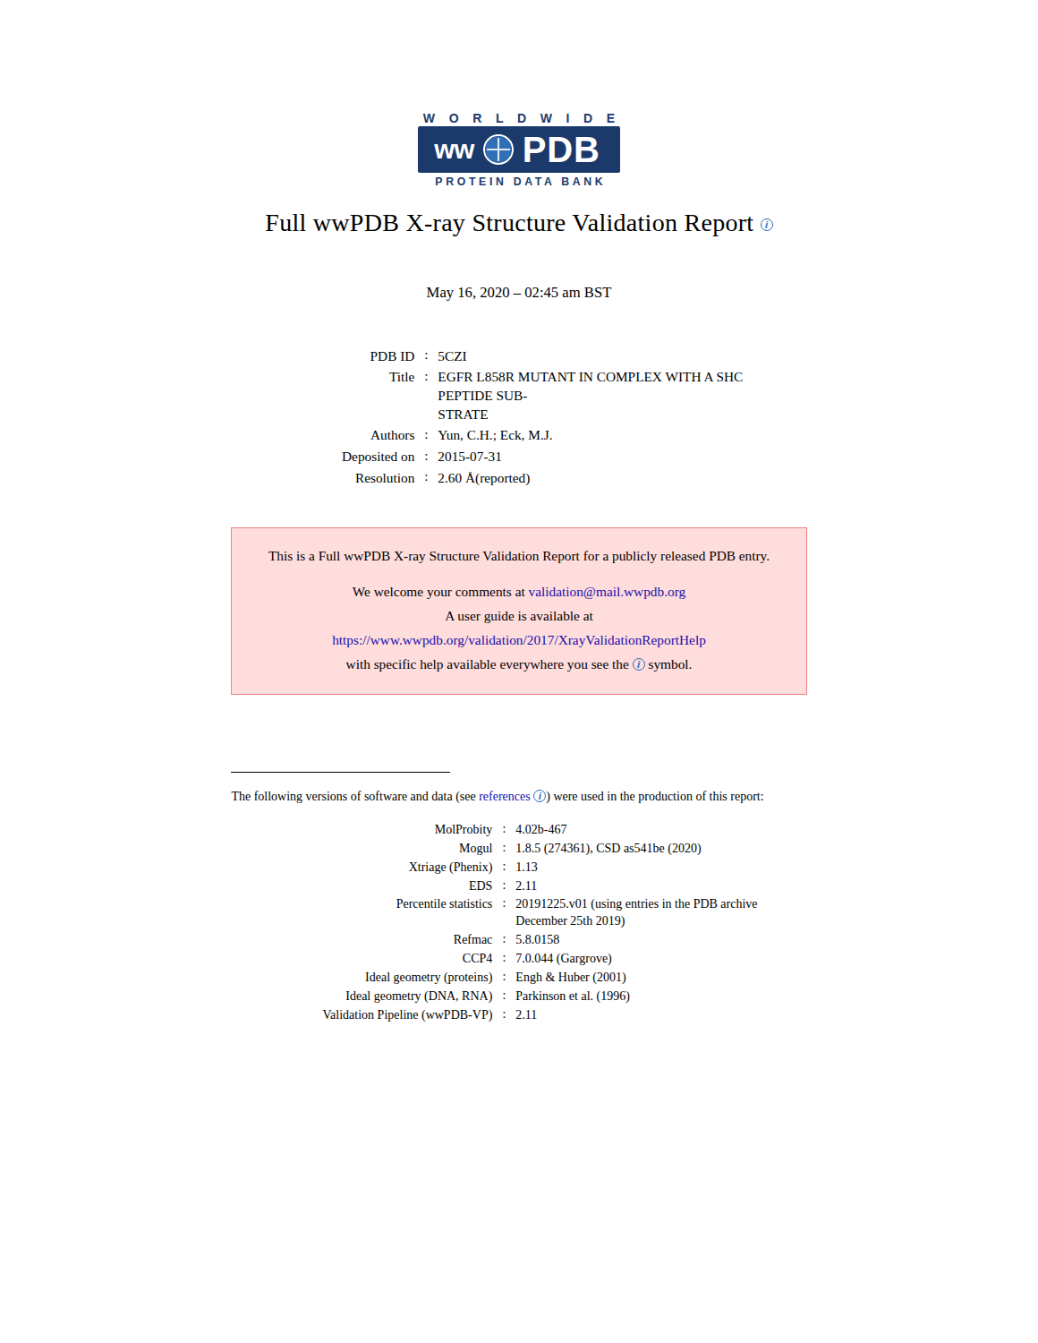W O R L D W I D E
ww PDB
PROTEIN DATA BANK
Full wwPDB X-ray Structure Validation Report i
May 16, 2020 – 02:45 am BST
| PDB ID | : | 5CZI |
| Title | : | EGFR L858R MUTANT IN COMPLEX WITH A SHC PEPTIDE SUB- STRATE |
| Authors | : | Yun, C.H.; Eck, M.J. |
| Deposited on | : | 2015-07-31 |
| Resolution | : | 2.60 Å(reported) |
This is a Full wwPDB X-ray Structure Validation Report for a publicly released PDB entry.
We welcome your comments at validation@mail.wwpdb.org
A user guide is available at
https://www.wwpdb.org/validation/2017/XrayValidationReportHelp
with specific help available everywhere you see the i symbol.
The following versions of software and data (see references i) were used in the production of this report:
| MolProbity | : | 4.02b-467 |
| Mogul | : | 1.8.5 (274361), CSD as541be (2020) |
| Xtriage (Phenix) | : | 1.13 |
| EDS | : | 2.11 |
| Percentile statistics | : | 20191225.v01 (using entries in the PDB archive December 25th 2019) |
| Refmac | : | 5.8.0158 |
| CCP4 | : | 7.0.044 (Gargrove) |
| Ideal geometry (proteins) | : | Engh & Huber (2001) |
| Ideal geometry (DNA, RNA) | : | Parkinson et al. (1996) |
| Validation Pipeline (wwPDB-VP) | : | 2.11 |